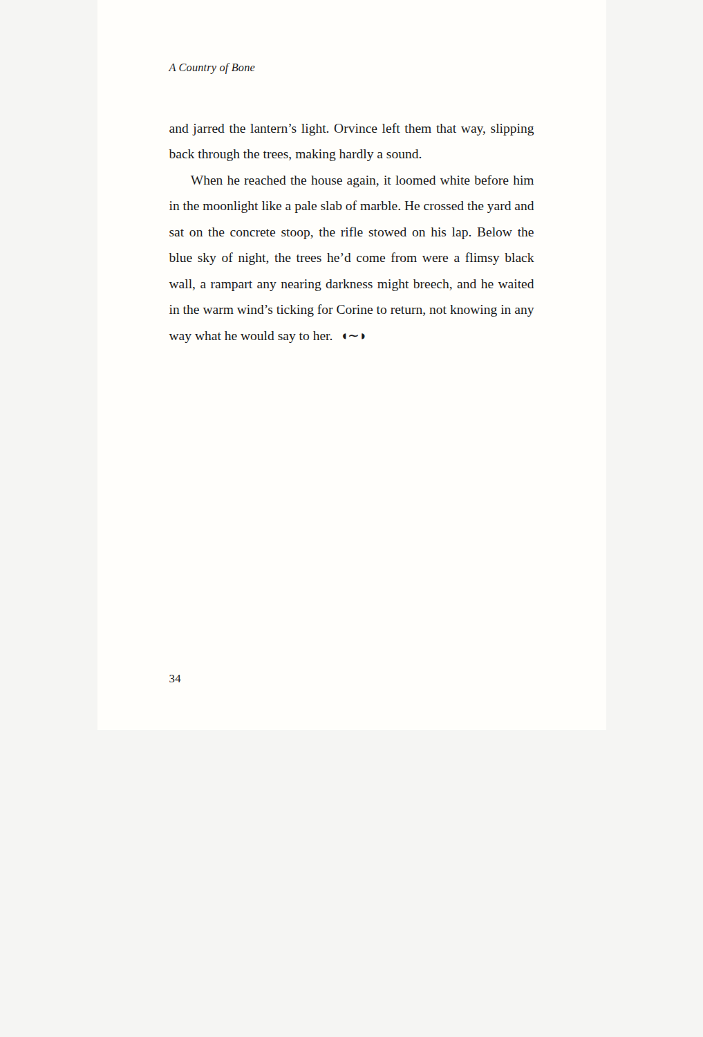A Country of Bone
and jarred the lantern’s light. Orvince left them that way, slipping back through the trees, making hardly a sound.
When he reached the house again, it loomed white before him in the moonlight like a pale slab of marble. He crossed the yard and sat on the concrete stoop, the rifle stowed on his lap. Below the blue sky of night, the trees he’d come from were a flimsy black wall, a rampart any nearing darkness might breech, and he waited in the warm wind’s ticking for Corine to return, not knowing in any way what he would say to her. ◖∼◗
34